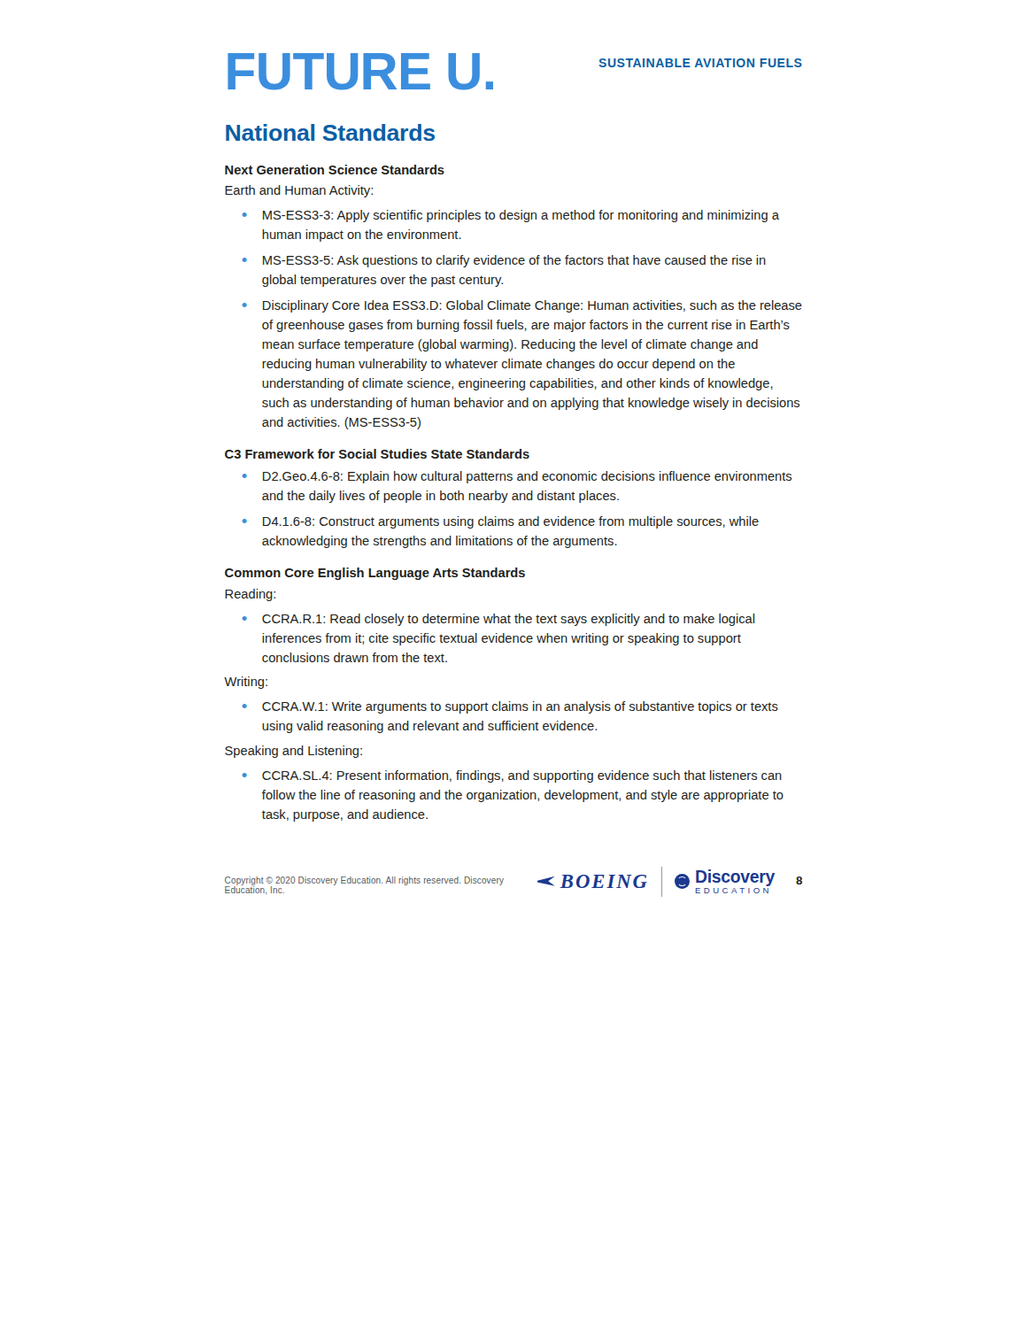Sustainable Aviation Fuels
FUTURE U.
National Standards
Next Generation Science Standards
Earth and Human Activity:
MS-ESS3-3: Apply scientific principles to design a method for monitoring and minimizing a human impact on the environment.
MS-ESS3-5: Ask questions to clarify evidence of the factors that have caused the rise in global temperatures over the past century.
Disciplinary Core Idea ESS3.D: Global Climate Change: Human activities, such as the release of greenhouse gases from burning fossil fuels, are major factors in the current rise in Earth’s mean surface temperature (global warming). Reducing the level of climate change and reducing human vulnerability to whatever climate changes do occur depend on the understanding of climate science, engineering capabilities, and other kinds of knowledge, such as understanding of human behavior and on applying that knowledge wisely in decisions and activities. (MS-ESS3-5)
C3 Framework for Social Studies State Standards
D2.Geo.4.6-8: Explain how cultural patterns and economic decisions influence environments and the daily lives of people in both nearby and distant places.
D4.1.6-8: Construct arguments using claims and evidence from multiple sources, while acknowledging the strengths and limitations of the arguments.
Common Core English Language Arts Standards
Reading:
CCRA.R.1: Read closely to determine what the text says explicitly and to make logical inferences from it; cite specific textual evidence when writing or speaking to support conclusions drawn from the text.
Writing:
CCRA.W.1: Write arguments to support claims in an analysis of substantive topics or texts using valid reasoning and relevant and sufficient evidence.
Speaking and Listening:
CCRA.SL.4: Present information, findings, and supporting evidence such that listeners can follow the line of reasoning and the organization, development, and style are appropriate to task, purpose, and audience.
Copyright © 2020 Discovery Education. All rights reserved. Discovery Education, Inc.
BOEING
Discovery
EDUCATION
8